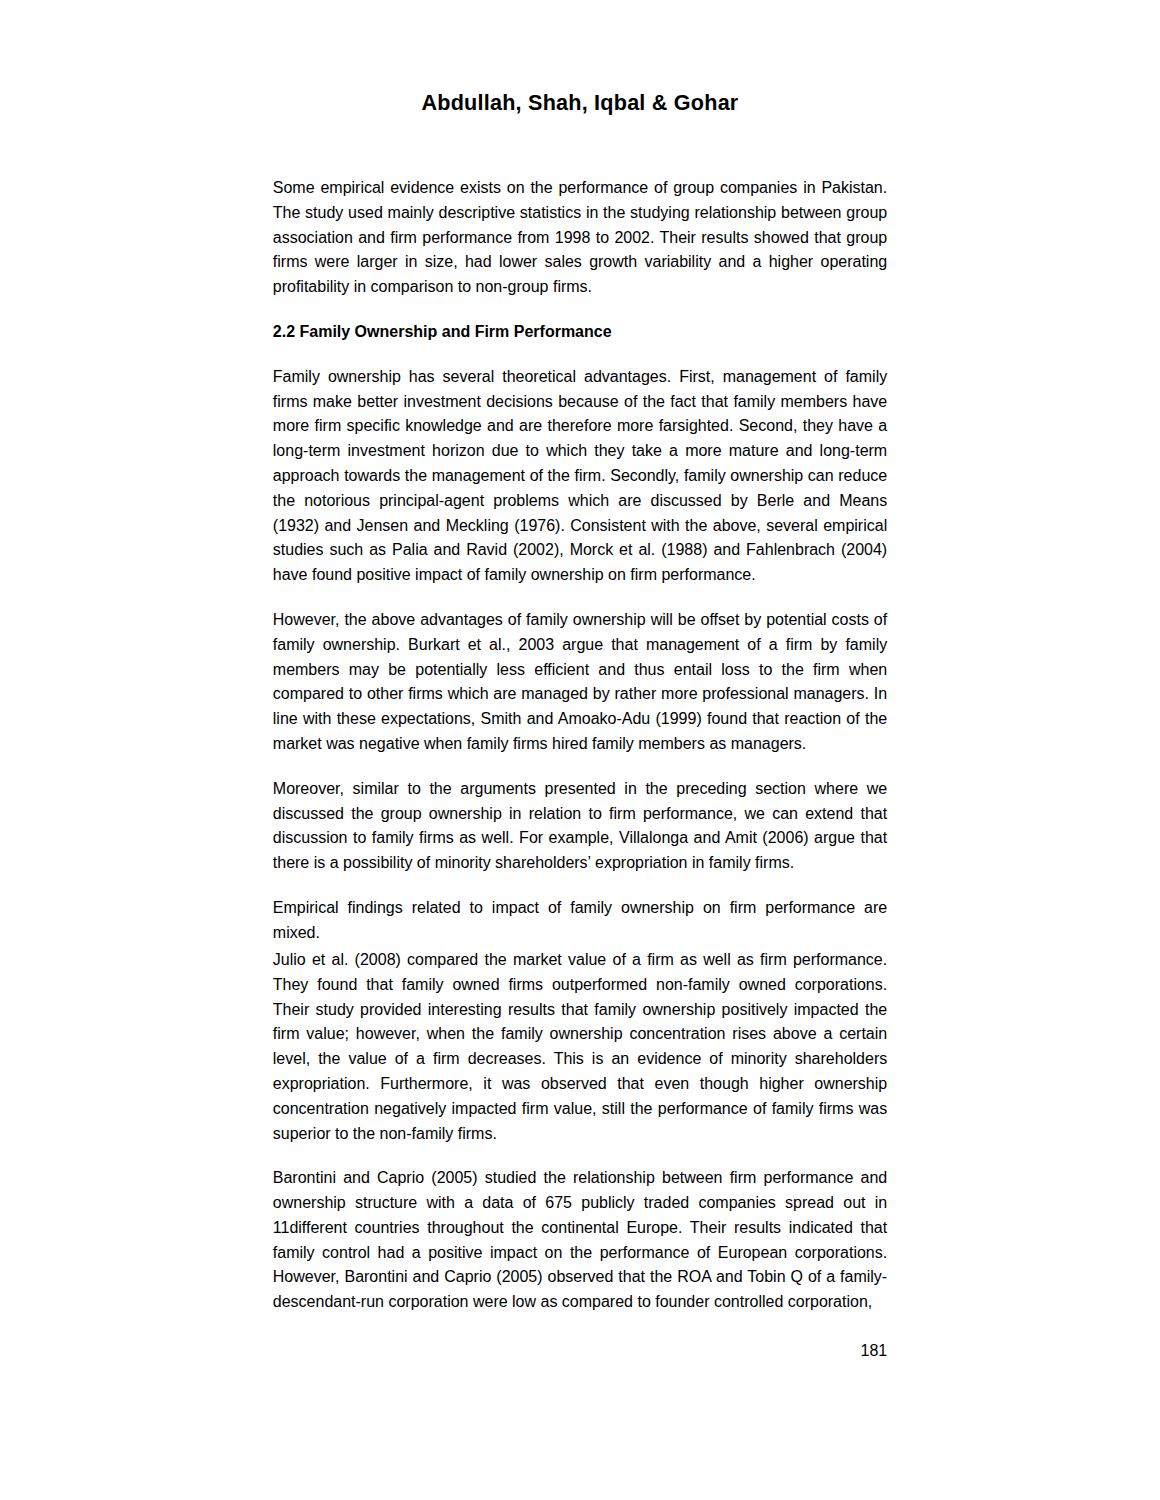Abdullah, Shah, Iqbal & Gohar
Some empirical evidence exists on the performance of group companies in Pakistan. The study used mainly descriptive statistics in the studying relationship between group association and firm performance from 1998 to 2002. Their results showed that group firms were larger in size, had lower sales growth variability and a higher operating profitability in comparison to non-group firms.
2.2 Family Ownership and Firm Performance
Family ownership has several theoretical advantages. First, management of family firms make better investment decisions because of the fact that family members have more firm specific knowledge and are therefore more farsighted. Second, they have a long-term investment horizon due to which they take a more mature and long-term approach towards the management of the firm. Secondly, family ownership can reduce the notorious principal-agent problems which are discussed by Berle and Means (1932) and Jensen and Meckling (1976). Consistent with the above, several empirical studies such as Palia and Ravid (2002), Morck et al. (1988) and Fahlenbrach (2004) have found positive impact of family ownership on firm performance.
However, the above advantages of family ownership will be offset by potential costs of family ownership. Burkart et al., 2003 argue that management of a firm by family members may be potentially less efficient and thus entail loss to the firm when compared to other firms which are managed by rather more professional managers. In line with these expectations, Smith and Amoako-Adu (1999) found that reaction of the market was negative when family firms hired family members as managers.
Moreover, similar to the arguments presented in the preceding section where we discussed the group ownership in relation to firm performance, we can extend that discussion to family firms as well. For example, Villalonga and Amit (2006) argue that there is a possibility of minority shareholders’ expropriation in family firms.
Empirical findings related to impact of family ownership on firm performance are mixed.
Julio et al. (2008) compared the market value of a firm as well as firm performance. They found that family owned firms outperformed non-family owned corporations. Their study provided interesting results that family ownership positively impacted the firm value; however, when the family ownership concentration rises above a certain level, the value of a firm decreases. This is an evidence of minority shareholders expropriation. Furthermore, it was observed that even though higher ownership concentration negatively impacted firm value, still the performance of family firms was superior to the non-family firms.
Barontini and Caprio (2005) studied the relationship between firm performance and ownership structure with a data of 675 publicly traded companies spread out in 11different countries throughout the continental Europe. Their results indicated that family control had a positive impact on the performance of European corporations. However, Barontini and Caprio (2005) observed that the ROA and Tobin Q of a family-descendant-run corporation were low as compared to founder controlled corporation,
181